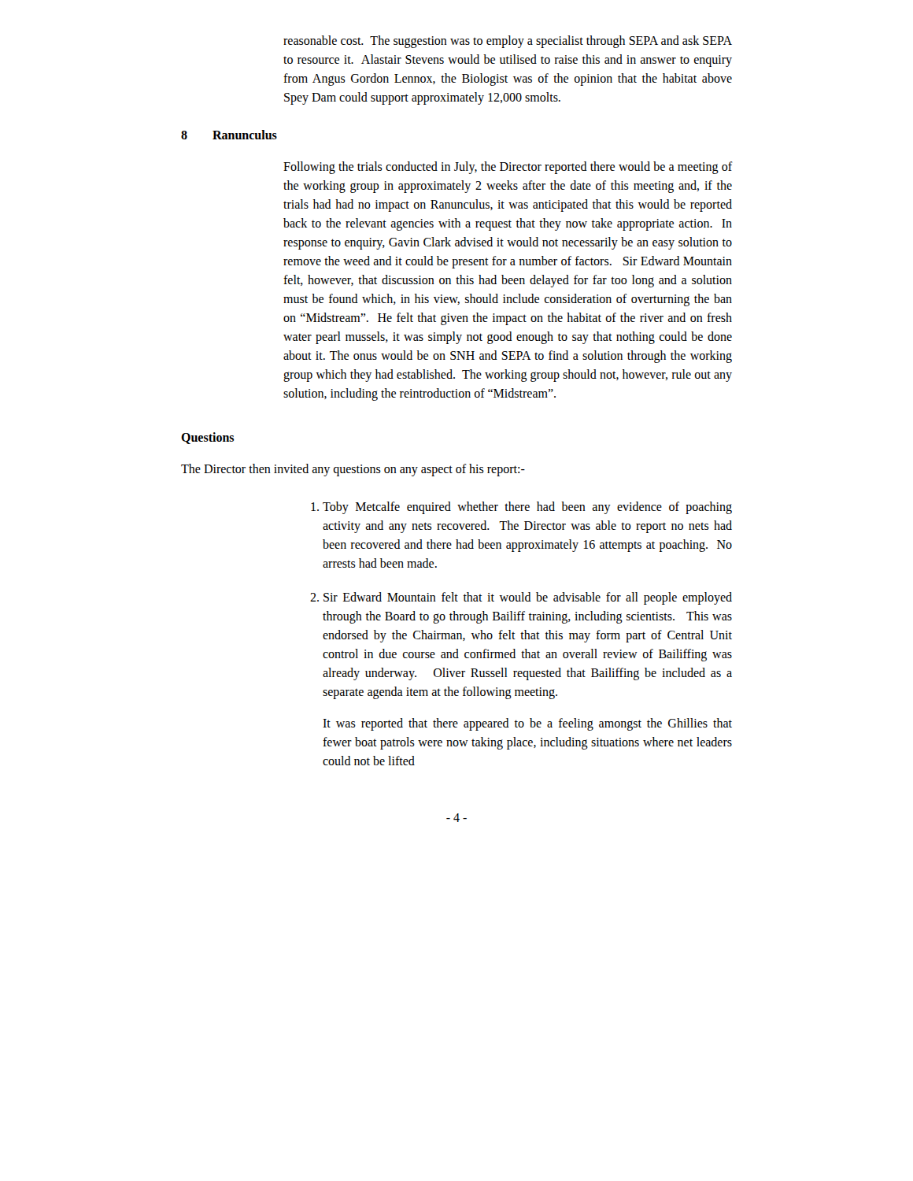reasonable cost. The suggestion was to employ a specialist through SEPA and ask SEPA to resource it. Alastair Stevens would be utilised to raise this and in answer to enquiry from Angus Gordon Lennox, the Biologist was of the opinion that the habitat above Spey Dam could support approximately 12,000 smolts.
8 Ranunculus
Following the trials conducted in July, the Director reported there would be a meeting of the working group in approximately 2 weeks after the date of this meeting and, if the trials had had no impact on Ranunculus, it was anticipated that this would be reported back to the relevant agencies with a request that they now take appropriate action. In response to enquiry, Gavin Clark advised it would not necessarily be an easy solution to remove the weed and it could be present for a number of factors. Sir Edward Mountain felt, however, that discussion on this had been delayed for far too long and a solution must be found which, in his view, should include consideration of overturning the ban on “Midstream”. He felt that given the impact on the habitat of the river and on fresh water pearl mussels, it was simply not good enough to say that nothing could be done about it. The onus would be on SNH and SEPA to find a solution through the working group which they had established. The working group should not, however, rule out any solution, including the reintroduction of “Midstream”.
Questions
The Director then invited any questions on any aspect of his report:-
Toby Metcalfe enquired whether there had been any evidence of poaching activity and any nets recovered. The Director was able to report no nets had been recovered and there had been approximately 16 attempts at poaching. No arrests had been made.
Sir Edward Mountain felt that it would be advisable for all people employed through the Board to go through Bailiff training, including scientists. This was endorsed by the Chairman, who felt that this may form part of Central Unit control in due course and confirmed that an overall review of Bailiffing was already underway. Oliver Russell requested that Bailiffing be included as a separate agenda item at the following meeting.
It was reported that there appeared to be a feeling amongst the Ghillies that fewer boat patrols were now taking place, including situations where net leaders could not be lifted
- 4 -